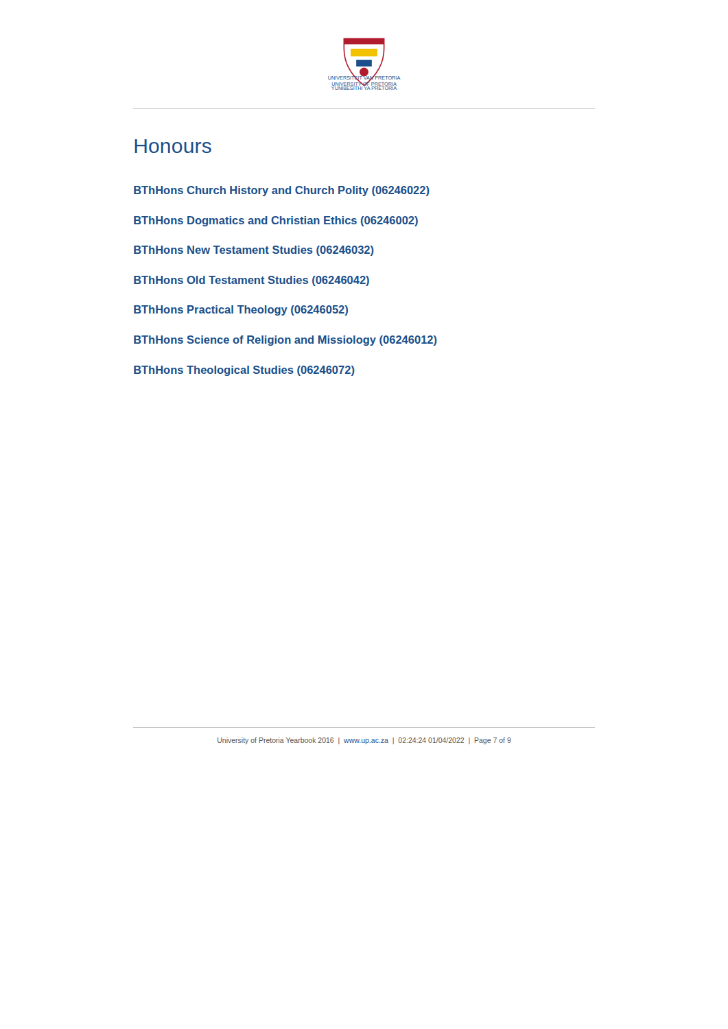Honours
BThHons Church History and Church Polity (06246022)
BThHons Dogmatics and Christian Ethics (06246002)
BThHons New Testament Studies (06246032)
BThHons Old Testament Studies (06246042)
BThHons Practical Theology (06246052)
BThHons Science of Religion and Missiology (06246012)
BThHons Theological Studies (06246072)
University of Pretoria Yearbook 2016 | www.up.ac.za | 02:24:24 01/04/2022 | Page 7 of 9